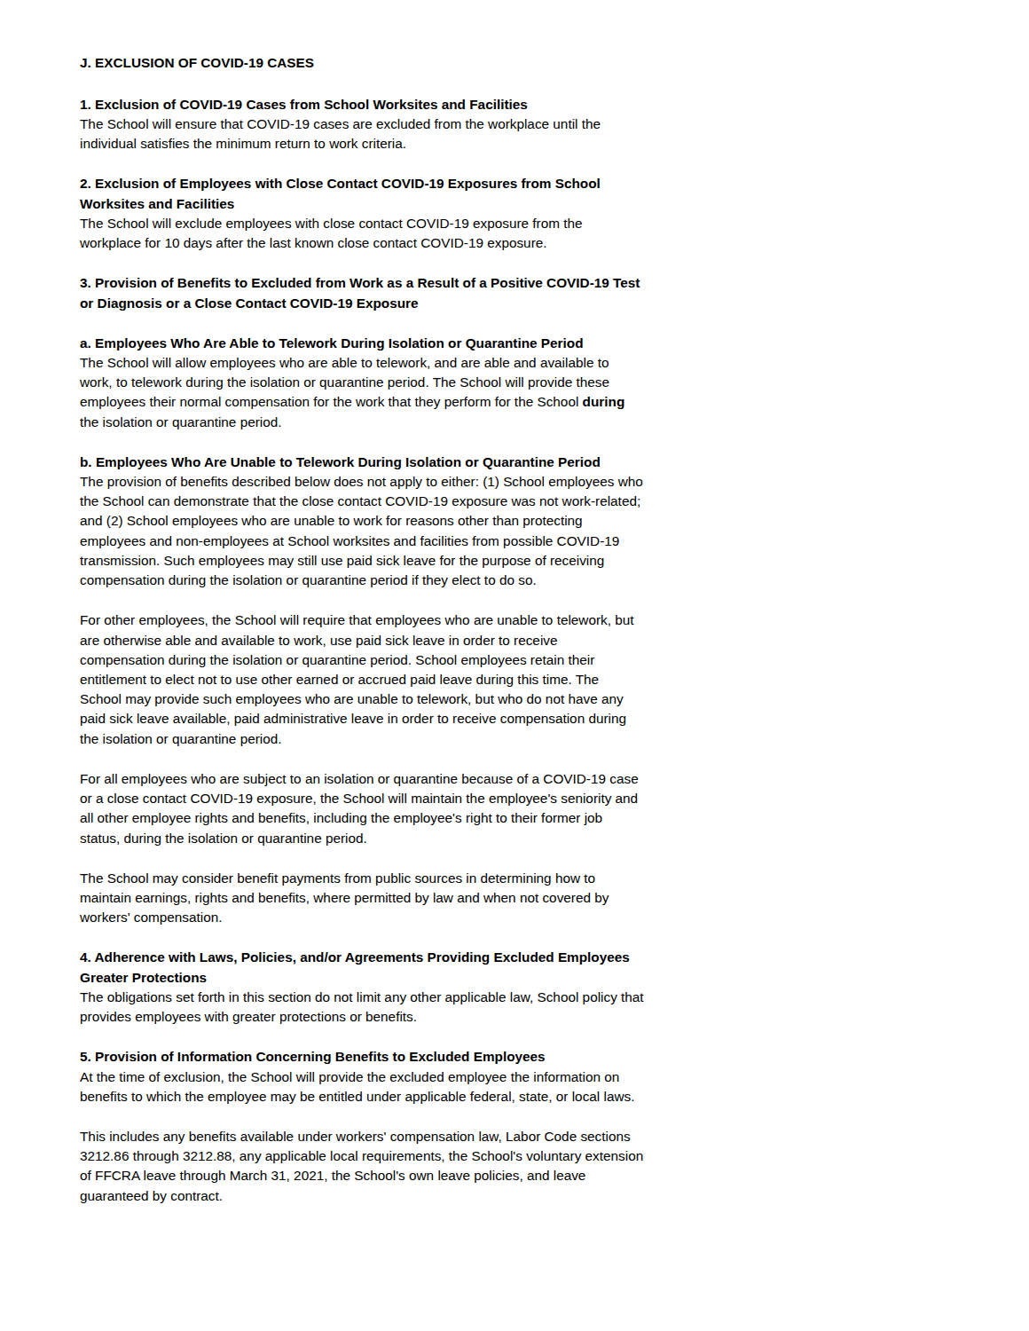J. EXCLUSION OF COVID-19 CASES
1. Exclusion of COVID-19 Cases from School Worksites and Facilities
The School will ensure that COVID-19 cases are excluded from the workplace until the individual satisfies the minimum return to work criteria.
2. Exclusion of Employees with Close Contact COVID-19 Exposures from School Worksites and Facilities
The School will exclude employees with close contact COVID-19 exposure from the workplace for 10 days after the last known close contact COVID-19 exposure.
3. Provision of Benefits to Excluded from Work as a Result of a Positive COVID-19 Test or Diagnosis or a Close Contact COVID-19 Exposure
a. Employees Who Are Able to Telework During Isolation or Quarantine Period
The School will allow employees who are able to telework, and are able and available to work, to telework during the isolation or quarantine period. The School will provide these employees their normal compensation for the work that they perform for the School during the isolation or quarantine period.
b. Employees Who Are Unable to Telework During Isolation or Quarantine Period
The provision of benefits described below does not apply to either: (1) School employees who the School can demonstrate that the close contact COVID-19 exposure was not work-related; and (2) School employees who are unable to work for reasons other than protecting employees and non-employees at School worksites and facilities from possible COVID-19 transmission. Such employees may still use paid sick leave for the purpose of receiving compensation during the isolation or quarantine period if they elect to do so.
For other employees, the School will require that employees who are unable to telework, but are otherwise able and available to work, use paid sick leave in order to receive compensation during the isolation or quarantine period. School employees retain their entitlement to elect not to use other earned or accrued paid leave during this time. The School may provide such employees who are unable to telework, but who do not have any paid sick leave available, paid administrative leave in order to receive compensation during the isolation or quarantine period.
For all employees who are subject to an isolation or quarantine because of a COVID-19 case or a close contact COVID-19 exposure, the School will maintain the employee's seniority and all other employee rights and benefits, including the employee's right to their former job status, during the isolation or quarantine period.
The School may consider benefit payments from public sources in determining how to maintain earnings, rights and benefits, where permitted by law and when not covered by workers' compensation.
4. Adherence with Laws, Policies, and/or Agreements Providing Excluded Employees Greater Protections
The obligations set forth in this section do not limit any other applicable law, School policy that provides employees with greater protections or benefits.
5. Provision of Information Concerning Benefits to Excluded Employees
At the time of exclusion, the School will provide the excluded employee the information on benefits to which the employee may be entitled under applicable federal, state, or local laws.
This includes any benefits available under workers' compensation law, Labor Code sections 3212.86 through 3212.88, any applicable local requirements, the School's voluntary extension of FFCRA leave through March 31, 2021, the School's own leave policies, and leave guaranteed by contract.